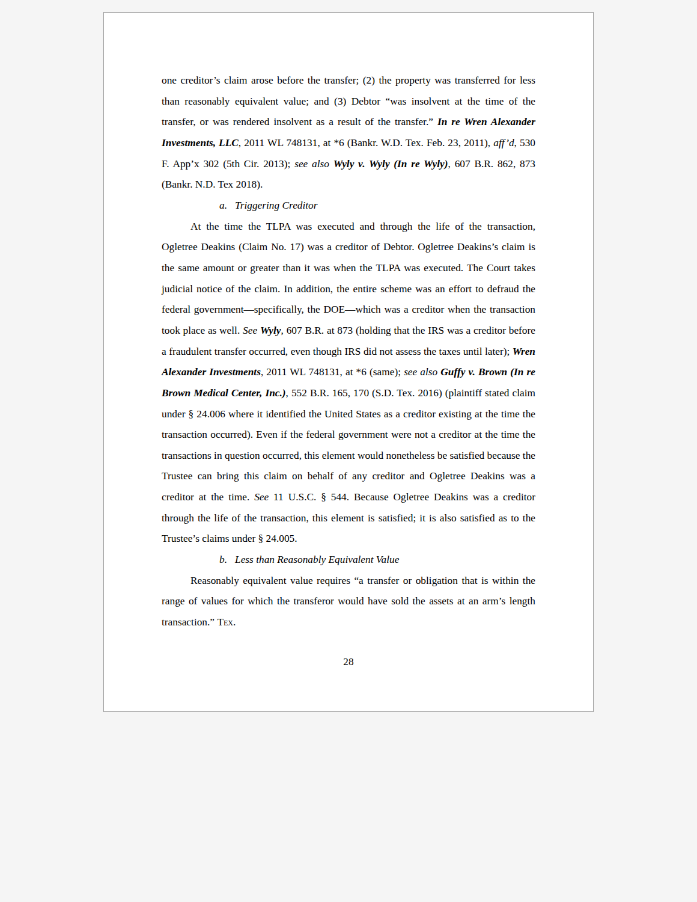one creditor’s claim arose before the transfer; (2) the property was transferred for less than reasonably equivalent value; and (3) Debtor “was insolvent at the time of the transfer, or was rendered insolvent as a result of the transfer.” In re Wren Alexander Investments, LLC, 2011 WL 748131, at *6 (Bankr. W.D. Tex. Feb. 23, 2011), aff’d, 530 F. App’x 302 (5th Cir. 2013); see also Wyly v. Wyly (In re Wyly), 607 B.R. 862, 873 (Bankr. N.D. Tex 2018).
a. Triggering Creditor
At the time the TLPA was executed and through the life of the transaction, Ogletree Deakins (Claim No. 17) was a creditor of Debtor. Ogletree Deakins’s claim is the same amount or greater than it was when the TLPA was executed. The Court takes judicial notice of the claim. In addition, the entire scheme was an effort to defraud the federal government—specifically, the DOE—which was a creditor when the transaction took place as well. See Wyly, 607 B.R. at 873 (holding that the IRS was a creditor before a fraudulent transfer occurred, even though IRS did not assess the taxes until later); Wren Alexander Investments, 2011 WL 748131, at *6 (same); see also Guffy v. Brown (In re Brown Medical Center, Inc.), 552 B.R. 165, 170 (S.D. Tex. 2016) (plaintiff stated claim under § 24.006 where it identified the United States as a creditor existing at the time the transaction occurred). Even if the federal government were not a creditor at the time the transactions in question occurred, this element would nonetheless be satisfied because the Trustee can bring this claim on behalf of any creditor and Ogletree Deakins was a creditor at the time. See 11 U.S.C. § 544. Because Ogletree Deakins was a creditor through the life of the transaction, this element is satisfied; it is also satisfied as to the Trustee’s claims under § 24.005.
b. Less than Reasonably Equivalent Value
Reasonably equivalent value requires “a transfer or obligation that is within the range of values for which the transferor would have sold the assets at an arm’s length transaction.” Tex.
28